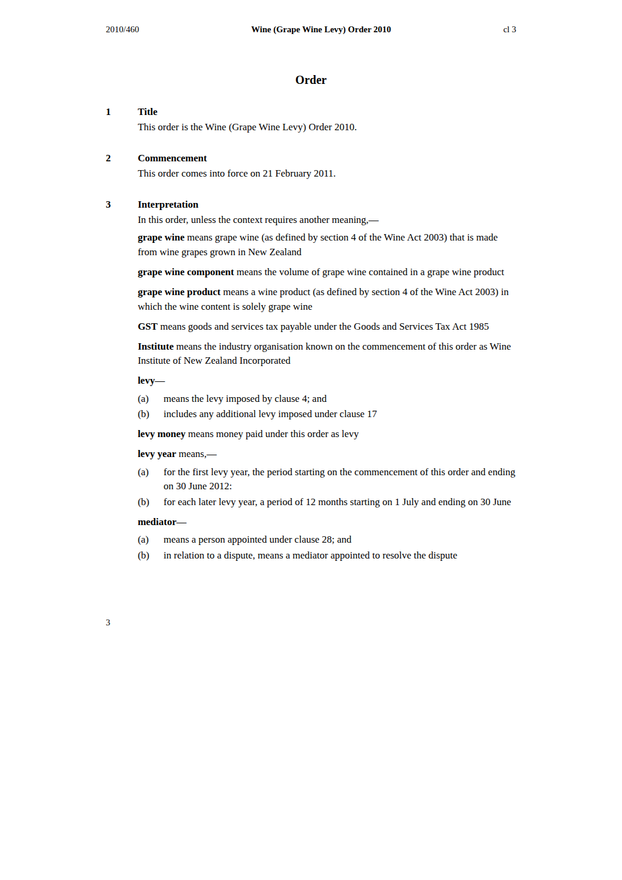2010/460 Wine (Grape Wine Levy) Order 2010 cl 3
Order
1
Title
This order is the Wine (Grape Wine Levy) Order 2010.
2
Commencement
This order comes into force on 21 February 2011.
3
Interpretation
In this order, unless the context requires another meaning,—
grape wine means grape wine (as defined by section 4 of the Wine Act 2003) that is made from wine grapes grown in New Zealand
grape wine component means the volume of grape wine contained in a grape wine product
grape wine product means a wine product (as defined by section 4 of the Wine Act 2003) in which the wine content is solely grape wine
GST means goods and services tax payable under the Goods and Services Tax Act 1985
Institute means the industry organisation known on the commencement of this order as Wine Institute of New Zealand Incorporated
levy—
(a)
means the levy imposed by clause 4; and
(b)
includes any additional levy imposed under clause 17
levy money means money paid under this order as levy
levy year means,—
(a)
for the first levy year, the period starting on the commencement of this order and ending on 30 June 2012:
(b)
for each later levy year, a period of 12 months starting on 1 July and ending on 30 June
mediator—
(a)
means a person appointed under clause 28; and
(b)
in relation to a dispute, means a mediator appointed to resolve the dispute
3